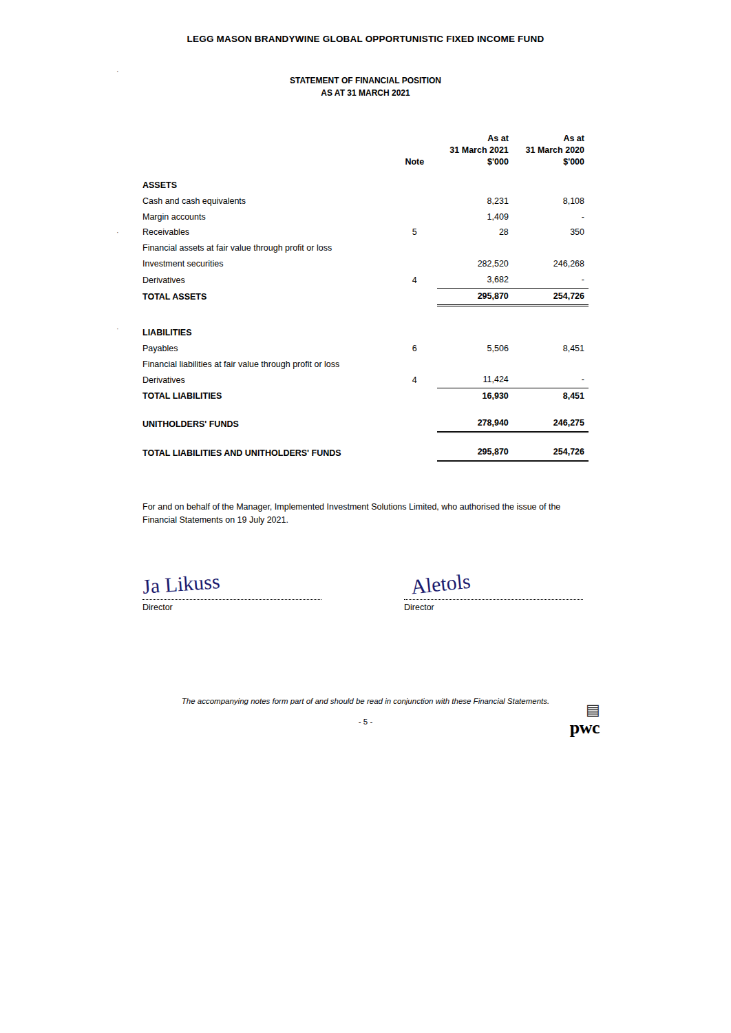· · ·
LEGG MASON BRANDYWINE GLOBAL OPPORTUNISTIC FIXED INCOME FUND
STATEMENT OF FINANCIAL POSITION
AS AT 31 MARCH 2021
| | Note | As at 31 March 2021 $'000 | As at 31 March 2020 $'000 |
| --- | --- | --- | --- |
| ASSETS | | | |
| Cash and cash equivalents | | 8,231 | 8,108 |
| Margin accounts | | 1,409 | - |
| Receivables | 5 | 28 | 350 |
| Financial assets at fair value through profit or loss | | | |
| Investment securities | | 282,520 | 246,268 |
| Derivatives | 4 | 3,682 | - |
| TOTAL ASSETS | | 295,870 | 254,726 |
| LIABILITIES | | | |
| Payables | 6 | 5,506 | 8,451 |
| Financial liabilities at fair value through profit or loss | | | |
| Derivatives | 4 | 11,424 | - |
| TOTAL LIABILITIES | | 16,930 | 8,451 |
| UNITHOLDERS' FUNDS | | 278,940 | 246,275 |
| TOTAL LIABILITIES AND UNITHOLDERS' FUNDS | | 295,870 | 254,726 |
For and on behalf of the Manager, Implemented Investment Solutions Limited, who authorised the issue of the Financial Statements on 19 July 2021.
Ja Likuss
Director
Aletols
Director
The accompanying notes form part of and should be read in conjunction with these Financial Statements.
- 5 -
▤ pwc